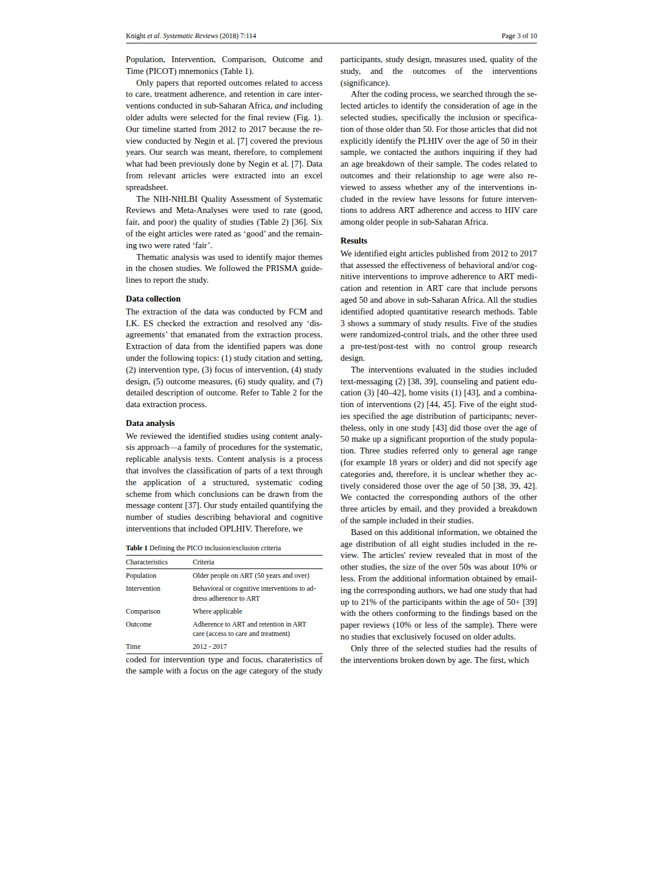Knight et al. Systematic Reviews (2018) 7:114
Page 3 of 10
Population, Intervention, Comparison, Outcome and Time (PICOT) mnemonics (Table 1).
Only papers that reported outcomes related to access to care, treatment adherence, and retention in care interventions conducted in sub-Saharan Africa, and including older adults were selected for the final review (Fig. 1). Our timeline started from 2012 to 2017 because the review conducted by Negin et al. [7] covered the previous years. Our search was meant, therefore, to complement what had been previously done by Negin et al. [7]. Data from relevant articles were extracted into an excel spreadsheet.
The NIH-NHLBI Quality Assessment of Systematic Reviews and Meta-Analyses were used to rate (good, fair, and poor) the quality of studies (Table 2) [36]. Six of the eight articles were rated as ‘good’ and the remaining two were rated ‘fair’.
Thematic analysis was used to identify major themes in the chosen studies. We followed the PRISMA guidelines to report the study.
Data collection
The extraction of the data was conducted by FCM and LK. ES checked the extraction and resolved any ‘disagreements’ that emanated from the extraction process. Extraction of data from the identified papers was done under the following topics: (1) study citation and setting, (2) intervention type, (3) focus of intervention, (4) study design, (5) outcome measures, (6) study quality, and (7) detailed description of outcome. Refer to Table 2 for the data extraction process.
Data analysis
We reviewed the identified studies using content analysis approach—a family of procedures for the systematic, replicable analysis texts. Content analysis is a process that involves the classification of parts of a text through the application of a structured, systematic coding scheme from which conclusions can be drawn from the message content [37]. Our study entailed quantifying the number of studies describing behavioral and cognitive interventions that included OPLHIV. Therefore, we
Table 1 Defining the PICO inclusion/exclusion criteria
| Characteristics | Criteria |
| --- | --- |
| Population | Older people on ART (50 years and over) |
| Intervention | Behavioral or cognitive interventions to address adherence to ART |
| Comparison | Where applicable |
| Outcome | Adherence to ART and retention in ART care (access to care and treatment) |
| Time | 2012 - 2017 |
coded for intervention type and focus, charateristics of the sample with a focus on the age category of the study participants, study design, measures used, quality of the study, and the outcomes of the interventions (significance).
After the coding process, we searched through the selected articles to identify the consideration of age in the selected studies, specifically the inclusion or specification of those older than 50. For those articles that did not explicitly identify the PLHIV over the age of 50 in their sample, we contacted the authors inquiring if they had an age breakdown of their sample. The codes related to outcomes and their relationship to age were also reviewed to assess whether any of the interventions included in the review have lessons for future interventions to address ART adherence and access to HIV care among older people in sub-Saharan Africa.
Results
We identified eight articles published from 2012 to 2017 that assessed the effectiveness of behavioral and/or cognitive interventions to improve adherence to ART medication and retention in ART care that include persons aged 50 and above in sub-Saharan Africa. All the studies identified adopted quantitative research methods. Table 3 shows a summary of study results. Five of the studies were randomized-control trials, and the other three used a pre-test/post-test with no control group research design.
The interventions evaluated in the studies included text-messaging (2) [38, 39], counseling and patient education (3) [40–42], home visits (1) [43], and a combination of interventions (2) [44, 45]. Five of the eight studies specified the age distribution of participants; nevertheless, only in one study [43] did those over the age of 50 make up a significant proportion of the study population. Three studies referred only to general age range (for example 18 years or older) and did not specify age categories and, therefore, it is unclear whether they actively considered those over the age of 50 [38, 39, 42]. We contacted the corresponding authors of the other three articles by email, and they provided a breakdown of the sample included in their studies.
Based on this additional information, we obtained the age distribution of all eight studies included in the review. The articles' review revealed that in most of the other studies, the size of the over 50s was about 10% or less. From the additional information obtained by emailing the corresponding authors, we had one study that had up to 21% of the participants within the age of 50+ [39] with the others conforming to the findings based on the paper reviews (10% or less of the sample). There were no studies that exclusively focused on older adults.
Only three of the selected studies had the results of the interventions broken down by age. The first, which